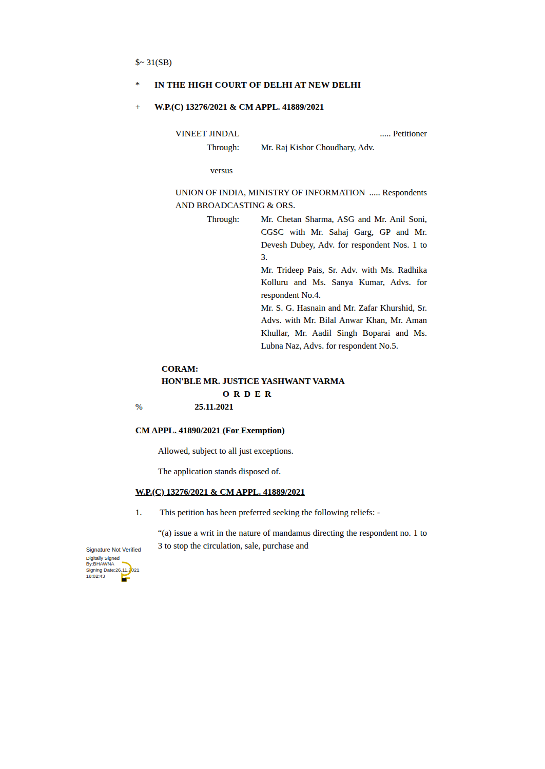$~ 31(SB)
* IN THE HIGH COURT OF DELHI AT NEW DELHI
+ W.P.(C) 13276/2021 & CM APPL. 41889/2021
VINEET JINDAL ..... Petitioner
Through: Mr. Raj Kishor Choudhary, Adv.
versus
UNION OF INDIA, MINISTRY OF INFORMATION AND BROADCASTING & ORS. ..... Respondents
Through: Mr. Chetan Sharma, ASG and Mr. Anil Soni, CGSC with Mr. Sahaj Garg, GP and Mr. Devesh Dubey, Adv. for respondent Nos. 1 to 3.
Mr. Trideep Pais, Sr. Adv. with Ms. Radhika Kolluru and Ms. Sanya Kumar, Advs. for respondent No.4.
Mr. S. G. Hasnain and Mr. Zafar Khurshid, Sr. Advs. with Mr. Bilal Anwar Khan, Mr. Aman Khullar, Mr. Aadil Singh Boparai and Ms. Lubna Naz, Advs. for respondent No.5.
CORAM:
HON'BLE MR. JUSTICE YASHWANT VARMA
O R D E R
% 25.11.2021
CM APPL. 41890/2021 (For Exemption)
Allowed, subject to all just exceptions.
The application stands disposed of.
W.P.(C) 13276/2021 & CM APPL. 41889/2021
1. This petition has been preferred seeking the following reliefs: -
“(a) issue a writ in the nature of mandamus directing the respondent no. 1 to 3 to stop the circulation, sale, purchase and
Signature Not Verified
Digitally Signed
By:BHAWNA
Signing Date:26.11.2021
18:02:43